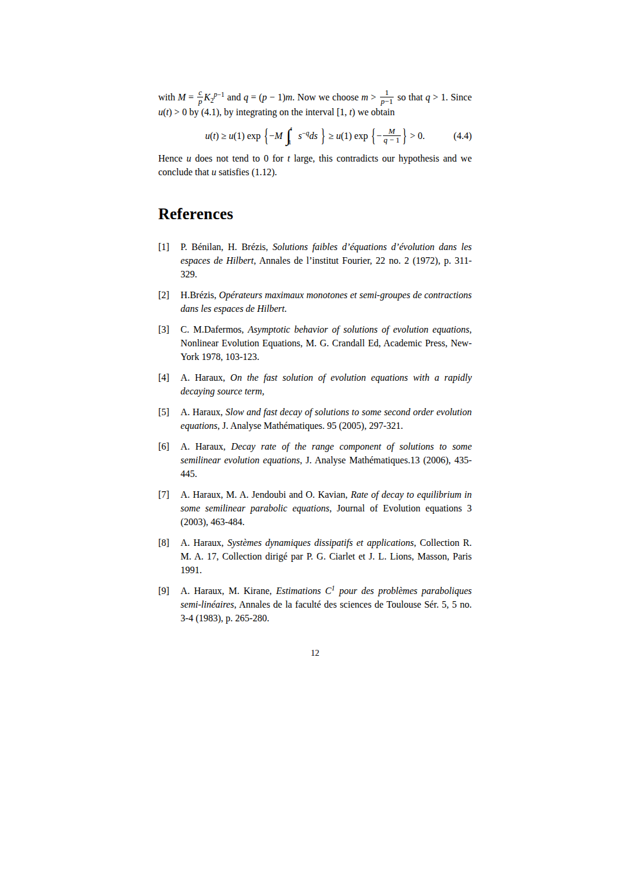with M = cp K2p−1 and q = (p − 1)m. Now we choose m > 1 p−1 so that q > 1. Since u(t) > 0 by (4.1), by integrating on the interval [1, t) we obtain
u(t) ≥ u(1) exp {−M t∫1 s−qds } ≥ u(1) exp {−Mq − 1} > 0. (4.4)
Hence u does not tend to 0 for t large, this contradicts our hypothesis and we conclude that u satisfies (1.12).
References
[1] P. Bénilan, H. Brézis, Solutions faibles d’équations d’évolution dans les espaces de Hilbert, Annales de l’institut Fourier, 22 no. 2 (1972), p. 311-329.
[2] H.Brézis, Opérateurs maximaux monotones et semi-groupes de contractions dans les espaces de Hilbert.
[3] C. M.Dafermos, Asymptotic behavior of solutions of evolution equations, Nonlinear Evolution Equations, M. G. Crandall Ed, Academic Press, New-York 1978, 103-123.
[4] A. Haraux, On the fast solution of evolution equations with a rapidly decaying source term,
[5] A. Haraux, Slow and fast decay of solutions to some second order evolution equations, J. Analyse Mathématiques. 95 (2005), 297-321.
[6] A. Haraux, Decay rate of the range component of solutions to some semilinear evolution equations, J. Analyse Mathématiques.13 (2006), 435-445.
[7] A. Haraux, M. A. Jendoubi and O. Kavian, Rate of decay to equilibrium in some semilinear parabolic equations, Journal of Evolution equations 3 (2003), 463-484.
[8] A. Haraux, Systèmes dynamiques dissipatifs et applications, Collection R. M. A. 17, Collection dirigé par P. G. Ciarlet et J. L. Lions, Masson, Paris 1991.
[9] A. Haraux, M. Kirane, Estimations C1 pour des problèmes paraboliques semi-linéaires, Annales de la faculté des sciences de Toulouse Sér. 5, 5 no. 3-4 (1983), p. 265-280.
12